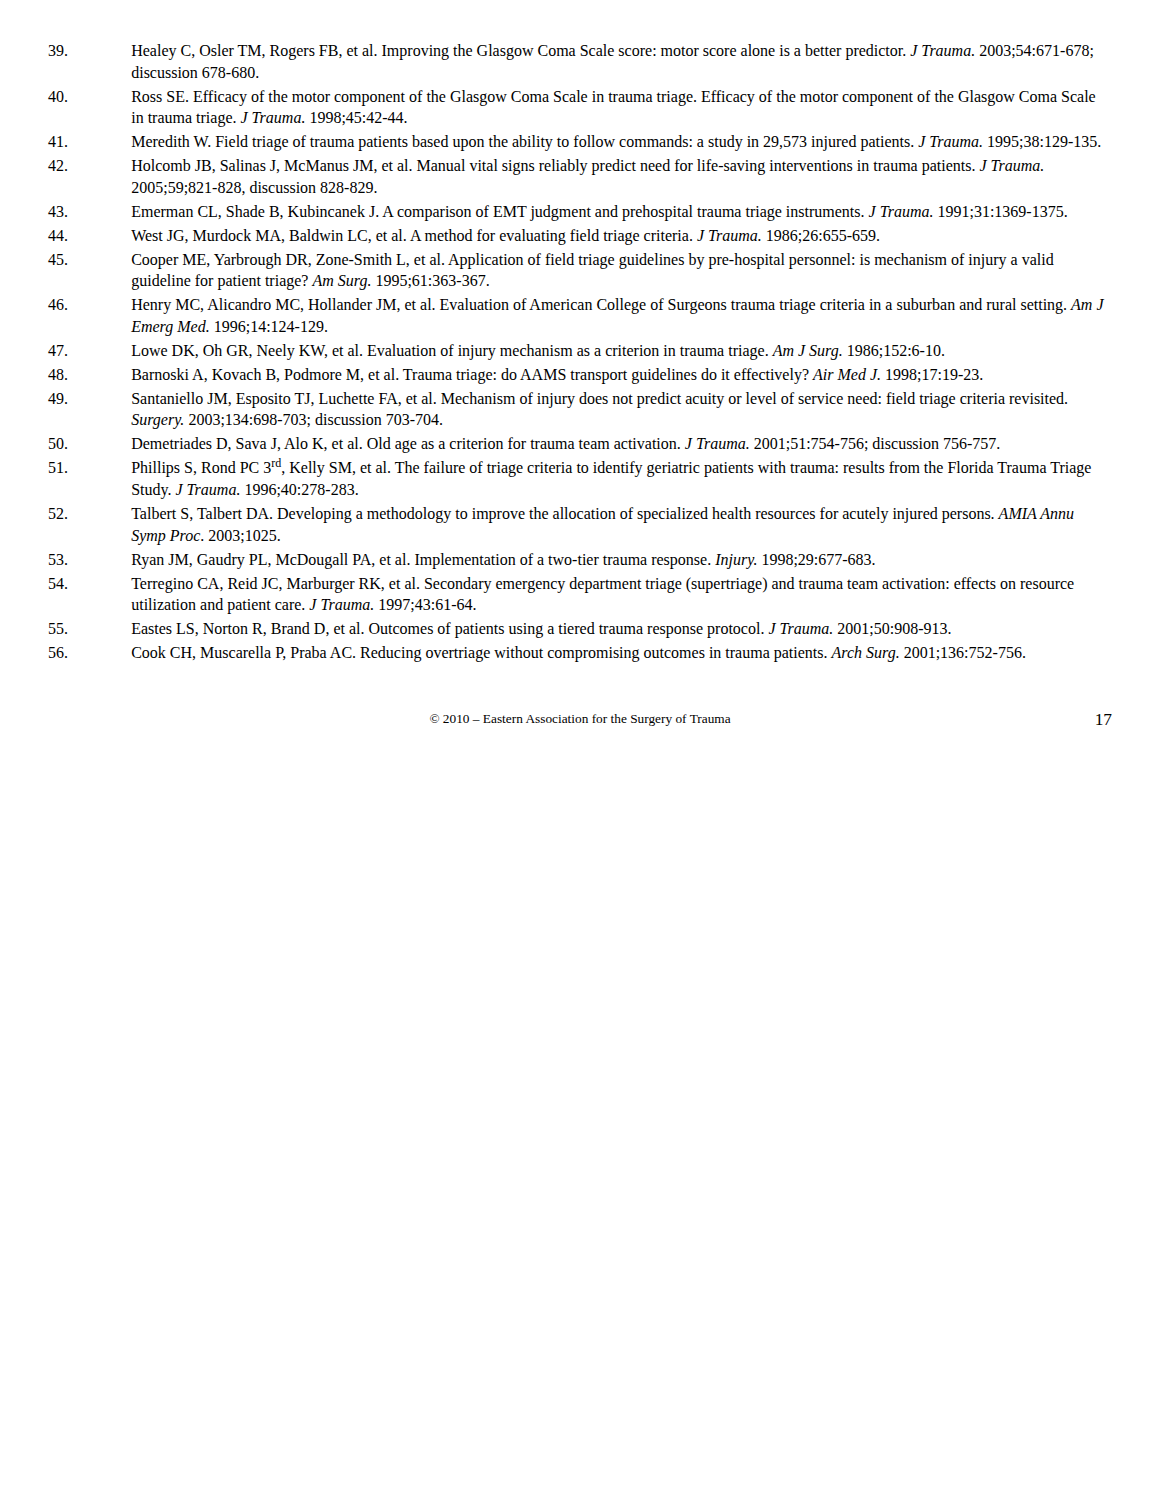39. Healey C, Osler TM, Rogers FB, et al. Improving the Glasgow Coma Scale score: motor score alone is a better predictor. J Trauma. 2003;54:671-678; discussion 678-680.
40. Ross SE. Efficacy of the motor component of the Glasgow Coma Scale in trauma triage. Efficacy of the motor component of the Glasgow Coma Scale in trauma triage. J Trauma. 1998;45:42-44.
41. Meredith W. Field triage of trauma patients based upon the ability to follow commands: a study in 29,573 injured patients. J Trauma. 1995;38:129-135.
42. Holcomb JB, Salinas J, McManus JM, et al. Manual vital signs reliably predict need for life-saving interventions in trauma patients. J Trauma. 2005;59;821-828, discussion 828-829.
43. Emerman CL, Shade B, Kubincanek J. A comparison of EMT judgment and prehospital trauma triage instruments. J Trauma. 1991;31:1369-1375.
44. West JG, Murdock MA, Baldwin LC, et al. A method for evaluating field triage criteria. J Trauma. 1986;26:655-659.
45. Cooper ME, Yarbrough DR, Zone-Smith L, et al. Application of field triage guidelines by pre-hospital personnel: is mechanism of injury a valid guideline for patient triage? Am Surg. 1995;61:363-367.
46. Henry MC, Alicandro MC, Hollander JM, et al. Evaluation of American College of Surgeons trauma triage criteria in a suburban and rural setting. Am J Emerg Med. 1996;14:124-129.
47. Lowe DK, Oh GR, Neely KW, et al. Evaluation of injury mechanism as a criterion in trauma triage. Am J Surg. 1986;152:6-10.
48. Barnoski A, Kovach B, Podmore M, et al. Trauma triage: do AAMS transport guidelines do it effectively? Air Med J. 1998;17:19-23.
49. Santaniello JM, Esposito TJ, Luchette FA, et al. Mechanism of injury does not predict acuity or level of service need: field triage criteria revisited. Surgery. 2003;134:698-703; discussion 703-704.
50. Demetriades D, Sava J, Alo K, et al. Old age as a criterion for trauma team activation. J Trauma. 2001;51:754-756; discussion 756-757.
51. Phillips S, Rond PC 3rd, Kelly SM, et al. The failure of triage criteria to identify geriatric patients with trauma: results from the Florida Trauma Triage Study. J Trauma. 1996;40:278-283.
52. Talbert S, Talbert DA. Developing a methodology to improve the allocation of specialized health resources for acutely injured persons. AMIA Annu Symp Proc. 2003;1025.
53. Ryan JM, Gaudry PL, McDougall PA, et al. Implementation of a two-tier trauma response. Injury. 1998;29:677-683.
54. Terregino CA, Reid JC, Marburger RK, et al. Secondary emergency department triage (supertriage) and trauma team activation: effects on resource utilization and patient care. J Trauma. 1997;43:61-64.
55. Eastes LS, Norton R, Brand D, et al. Outcomes of patients using a tiered trauma response protocol. J Trauma. 2001;50:908-913.
56. Cook CH, Muscarella P, Praba AC. Reducing overtriage without compromising outcomes in trauma patients. Arch Surg. 2001;136:752-756.
© 2010 – Eastern Association for the Surgery of Trauma 17